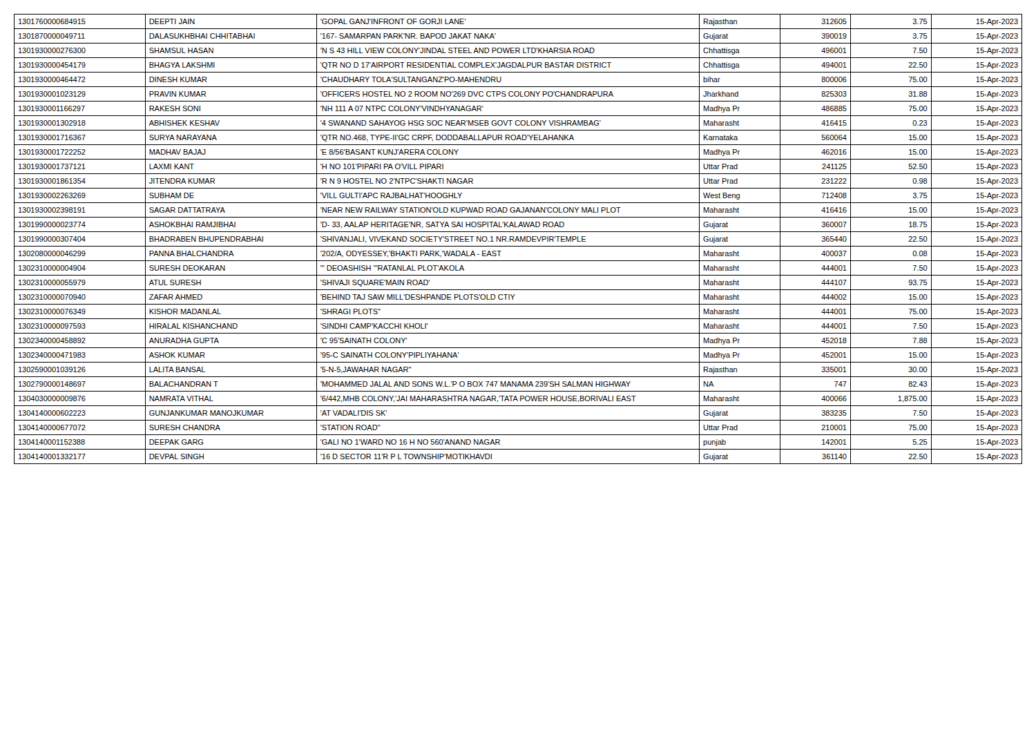| 1301760000684915 | DEEPTI JAIN | 'GOPAL GANJ'INFRONT OF GORJI LANE' | Rajasthan | 312605 | 3.75 | 15-Apr-2023 |
| 1301870000049711 | DALASUKHBHAI CHHITABHAI | '167- SAMARPAN PARK'NR. BAPOD JAKAT NAKA' | Gujarat | 390019 | 3.75 | 15-Apr-2023 |
| 1301930000276300 | SHAMSUL HASAN | 'N S 43 HILL VIEW COLONY'JINDAL STEEL AND POWER LTD'KHARSIA ROAD | Chhattisga | 496001 | 7.50 | 15-Apr-2023 |
| 1301930000454179 | BHAGYA LAKSHMI | 'QTR NO D 17'AIRPORT RESIDENTIAL COMPLEX'JAGDALPUR BASTAR DISTRICT | Chhattisga | 494001 | 22.50 | 15-Apr-2023 |
| 1301930000464472 | DINESH KUMAR | 'CHAUDHARY TOLA'SULTANGANZ'PO-MAHENDRU | bihar | 800006 | 75.00 | 15-Apr-2023 |
| 1301930001023129 | PRAVIN KUMAR | 'OFFICERS HOSTEL NO 2 ROOM NO'269 DVC CTPS COLONY PO'CHANDRAPURA | Jharkhand | 825303 | 31.88 | 15-Apr-2023 |
| 1301930001166297 | RAKESH SONI | 'NH 111 A 07 NTPC COLONY'VINDHYANAGAR' | Madhya Pr | 486885 | 75.00 | 15-Apr-2023 |
| 1301930001302918 | ABHISHEK KESHAV | '4 SWANAND SAHAYOG HSG SOC NEAR'MSEB GOVT COLONY VISHRAMBAG' | Maharasht | 416415 | 0.23 | 15-Apr-2023 |
| 1301930001716367 | SURYA NARAYANA | 'QTR NO.468, TYPE-II'GC CRPF, DODDABALLAPUR ROAD'YELAHANKA | Karnataka | 560064 | 15.00 | 15-Apr-2023 |
| 1301930001722252 | MADHAV BAJAJ | 'E 8/56'BASANT KUNJ'ARERA COLONY | Madhya Pr | 462016 | 15.00 | 15-Apr-2023 |
| 1301930001737121 | LAXMI KANT | 'H NO 101'PIPARI PA O'VILL PIPARI | Uttar Prad | 241125 | 52.50 | 15-Apr-2023 |
| 1301930001861354 | JITENDRA KUMAR | 'R N 9 HOSTEL NO 2'NTPC'SHAKTI NAGAR | Uttar Prad | 231222 | 0.98 | 15-Apr-2023 |
| 1301930002263269 | SUBHAM DE | 'VILL GULTI'APC RAJBALHAT'HOOGHLY | West Beng | 712408 | 3.75 | 15-Apr-2023 |
| 1301930002398191 | SAGAR DATTATRAYA | 'NEAR NEW RAILWAY STATION'OLD KUPWAD ROAD GAJANAN'COLONY MALI PLOT | Maharasht | 416416 | 15.00 | 15-Apr-2023 |
| 1301990000023774 | ASHOKBHAI RAMJIBHAI | 'D- 33, AALAP HERITAGE'NR, SATYA SAI HOSPITAL'KALAWAD ROAD | Gujarat | 360007 | 18.75 | 15-Apr-2023 |
| 1301990000307404 | BHADRABEN BHUPENDRABHAI | 'SHIVANJALI, VIVEKAND SOCIETY'STREET NO.1 NR.RAMDEVPIR'TEMPLE | Gujarat | 365440 | 22.50 | 15-Apr-2023 |
| 1302080000046299 | PANNA BHALCHANDRA | '202/A, ODYESSEY,'BHAKTI PARK,'WADALA - EAST | Maharasht | 400037 | 0.08 | 15-Apr-2023 |
| 1302310000004904 | SURESH DEOKARAN | '" DEOASHISH '"RATANLAL PLOT'AKOLA | Maharasht | 444001 | 7.50 | 15-Apr-2023 |
| 1302310000055979 | ATUL SURESH | 'SHIVAJI SQUARE'MAIN ROAD' | Maharasht | 444107 | 93.75 | 15-Apr-2023 |
| 1302310000070940 | ZAFAR AHMED | 'BEHIND TAJ SAW MILL'DESHPANDE PLOTS'OLD CTIY | Maharasht | 444002 | 15.00 | 15-Apr-2023 |
| 1302310000076349 | KISHOR MADANLAL | 'SHRAGI PLOTS" | Maharasht | 444001 | 75.00 | 15-Apr-2023 |
| 1302310000097593 | HIRALAL KISHANCHAND | 'SINDHI CAMP'KACCHI KHOLI' | Maharasht | 444001 | 7.50 | 15-Apr-2023 |
| 1302340000458892 | ANURADHA GUPTA | 'C 95'SAINATH COLONY' | Madhya Pr | 452018 | 7.88 | 15-Apr-2023 |
| 1302340000471983 | ASHOK KUMAR | '95-C SAINATH COLONY'PIPLIYAHANA' | Madhya Pr | 452001 | 15.00 | 15-Apr-2023 |
| 1302590001039126 | LALITA BANSAL | '5-N-5,JAWAHAR NAGAR" | Rajasthan | 335001 | 30.00 | 15-Apr-2023 |
| 1302790000148697 | BALACHANDRAN T | 'MOHAMMED JALAL AND SONS W.L.'P O BOX 747 MANAMA 239'SH SALMAN HIGHWAY | NA | 747 | 82.43 | 15-Apr-2023 |
| 1304030000009876 | NAMRATA VITHAL | '6/442,MHB COLONY,'JAI MAHARASHTRA NAGAR,'TATA POWER HOUSE,BORIVALI EAST | Maharasht | 400066 | 1,875.00 | 15-Apr-2023 |
| 1304140000602223 | GUNJANKUMAR MANOJKUMAR | 'AT VADALI'DIS SK' | Gujarat | 383235 | 7.50 | 15-Apr-2023 |
| 1304140000677072 | SURESH CHANDRA | 'STATION ROAD" | Uttar Prad | 210001 | 75.00 | 15-Apr-2023 |
| 1304140001152388 | DEEPAK GARG | 'GALI NO 1'WARD NO 16 H NO 560'ANAND NAGAR | punjab | 142001 | 5.25 | 15-Apr-2023 |
| 1304140001332177 | DEVPAL SINGH | '16 D SECTOR 11'R P L TOWNSHIP'MOTIKHAVDI | Gujarat | 361140 | 22.50 | 15-Apr-2023 |